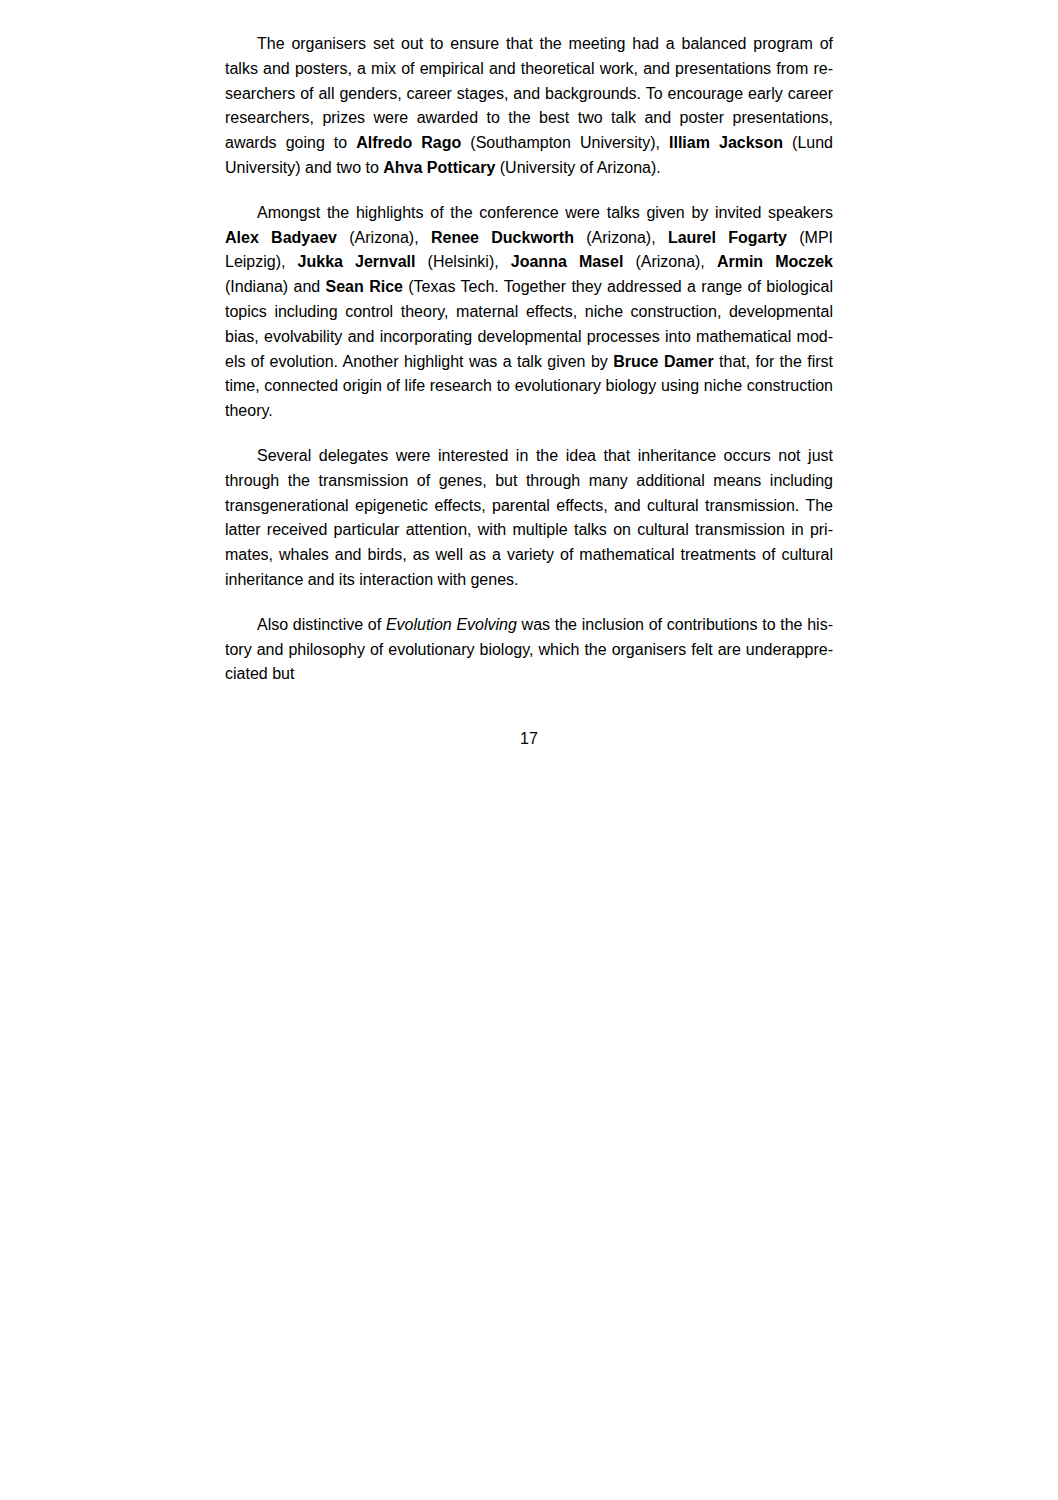The organisers set out to ensure that the meeting had a balanced program of talks and posters, a mix of empirical and theoretical work, and presentations from researchers of all genders, career stages, and backgrounds. To encourage early career researchers, prizes were awarded to the best two talk and poster presentations, awards going to Alfredo Rago (Southampton University), Illiam Jackson (Lund University) and two to Ahva Potticary (University of Arizona).
Amongst the highlights of the conference were talks given by invited speakers Alex Badyaev (Arizona), Renee Duckworth (Arizona), Laurel Fogarty (MPI Leipzig), Jukka Jernvall (Helsinki), Joanna Masel (Arizona), Armin Moczek (Indiana) and Sean Rice (Texas Tech. Together they addressed a range of biological topics including control theory, maternal effects, niche construction, developmental bias, evolvability and incorporating developmental processes into mathematical models of evolution. Another highlight was a talk given by Bruce Damer that, for the first time, connected origin of life research to evolutionary biology using niche construction theory.
Several delegates were interested in the idea that inheritance occurs not just through the transmission of genes, but through many additional means including transgenerational epigenetic effects, parental effects, and cultural transmission. The latter received particular attention, with multiple talks on cultural transmission in primates, whales and birds, as well as a variety of mathematical treatments of cultural inheritance and its interaction with genes.
Also distinctive of Evolution Evolving was the inclusion of contributions to the history and philosophy of evolutionary biology, which the organisers felt are underappreciated but
17